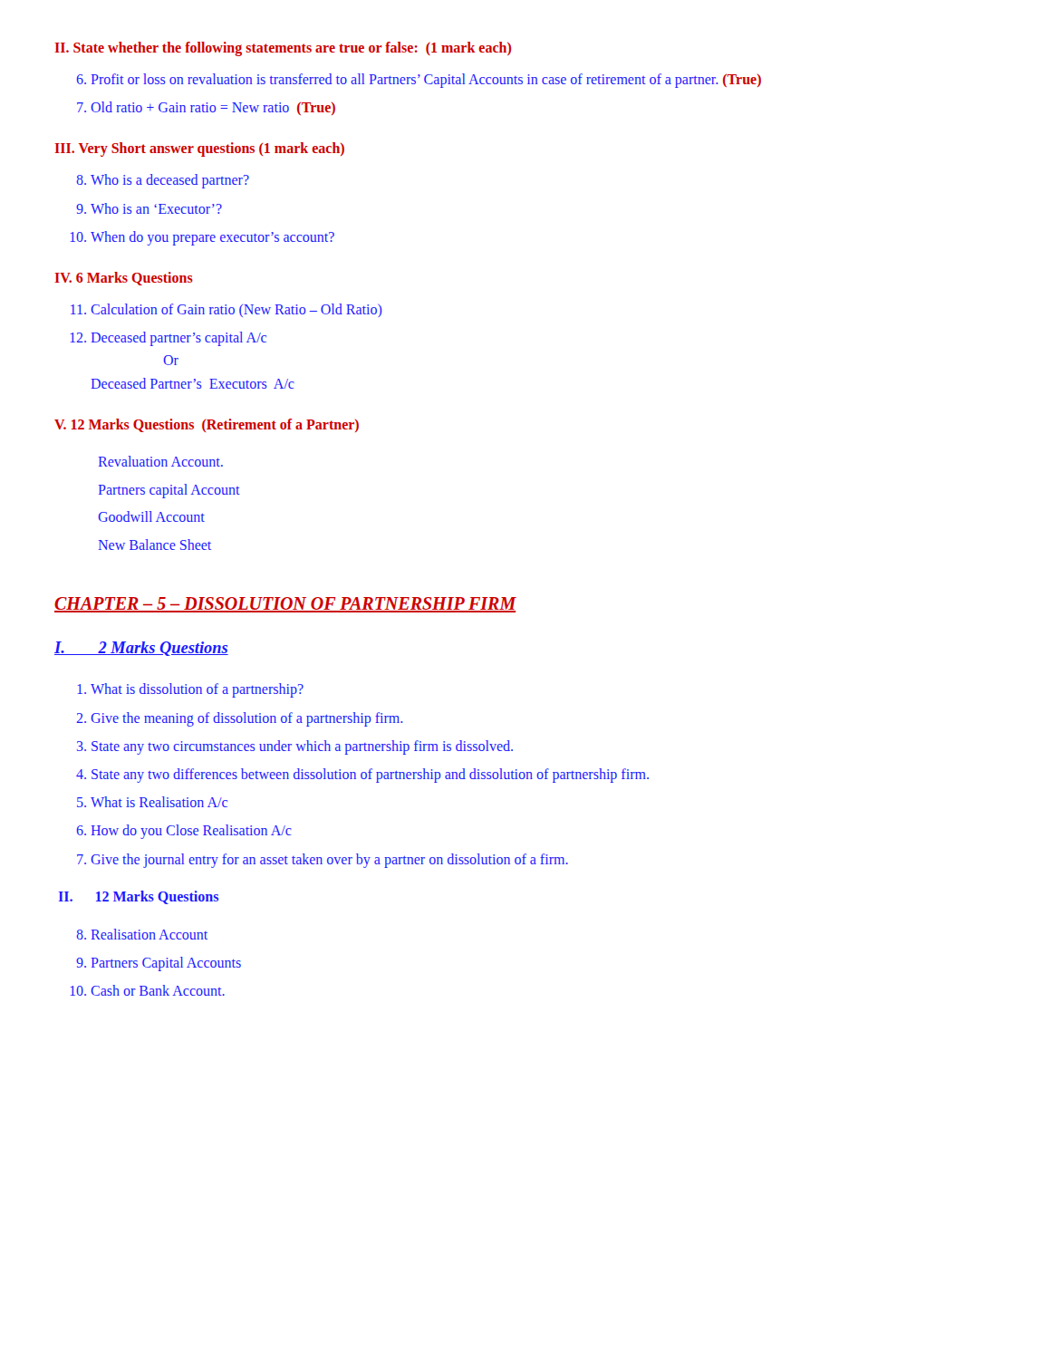II. State whether the following statements are true or false: (1 mark each)
Profit or loss on revaluation is transferred to all Partners’ Capital Accounts in case of retirement of a partner. (True)
Old ratio + Gain ratio = New ratio (True)
III. Very Short answer questions (1 mark each)
Who is a deceased partner?
Who is an ‘Executor’?
When do you prepare executor’s account?
IV. 6 Marks Questions
Calculation of Gain ratio (New Ratio – Old Ratio)
Deceased partner’s capital A/c
Or
Deceased Partner’s Executors A/c
V. 12 Marks Questions (Retirement of a Partner)
Revaluation Account.
Partners capital Account
Goodwill Account
New Balance Sheet
CHAPTER – 5 – DISSOLUTION OF PARTNERSHIP FIRM
I. 2 Marks Questions
What is dissolution of a partnership?
Give the meaning of dissolution of a partnership firm.
State any two circumstances under which a partnership firm is dissolved.
State any two differences between dissolution of partnership and dissolution of partnership firm.
What is Realisation A/c
How do you Close Realisation A/c
Give the journal entry for an asset taken over by a partner on dissolution of a firm.
II. 12 Marks Questions
Realisation Account
Partners Capital Accounts
Cash or Bank Account.